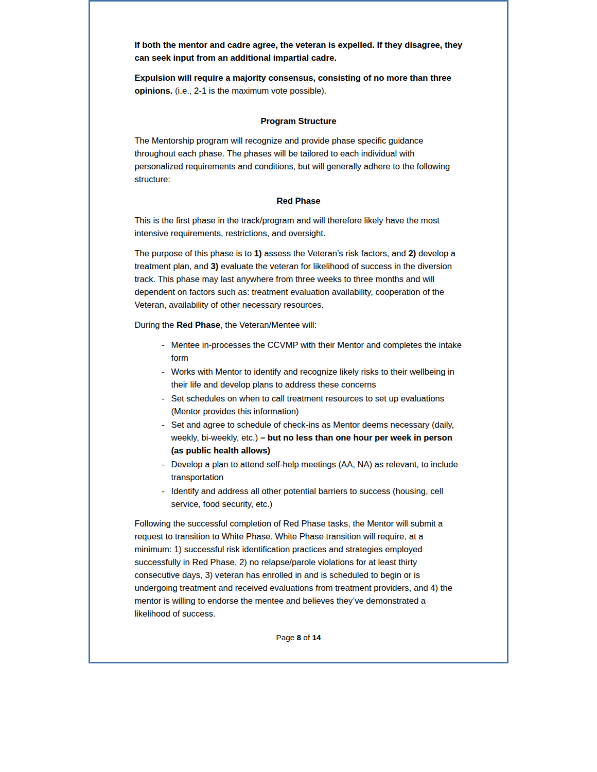If both the mentor and cadre agree, the veteran is expelled. If they disagree, they can seek input from an additional impartial cadre.
Expulsion will require a majority consensus, consisting of no more than three opinions. (i.e., 2-1 is the maximum vote possible).
Program Structure
The Mentorship program will recognize and provide phase specific guidance throughout each phase. The phases will be tailored to each individual with personalized requirements and conditions, but will generally adhere to the following structure:
Red Phase
This is the first phase in the track/program and will therefore likely have the most intensive requirements, restrictions, and oversight.
The purpose of this phase is to 1) assess the Veteran’s risk factors, and 2) develop a treatment plan, and 3) evaluate the veteran for likelihood of success in the diversion track. This phase may last anywhere from three weeks to three months and will dependent on factors such as: treatment evaluation availability, cooperation of the Veteran, availability of other necessary resources.
During the Red Phase, the Veteran/Mentee will:
Mentee in-processes the CCVMP with their Mentor and completes the intake form
Works with Mentor to identify and recognize likely risks to their wellbeing in their life and develop plans to address these concerns
Set schedules on when to call treatment resources to set up evaluations (Mentor provides this information)
Set and agree to schedule of check-ins as Mentor deems necessary (daily, weekly, bi-weekly, etc.) – but no less than one hour per week in person (as public health allows)
Develop a plan to attend self-help meetings (AA, NA) as relevant, to include transportation
Identify and address all other potential barriers to success (housing, cell service, food security, etc.)
Following the successful completion of Red Phase tasks, the Mentor will submit a request to transition to White Phase. White Phase transition will require, at a minimum: 1) successful risk identification practices and strategies employed successfully in Red Phase, 2) no relapse/parole violations for at least thirty consecutive days, 3) veteran has enrolled in and is scheduled to begin or is undergoing treatment and received evaluations from treatment providers, and 4) the mentor is willing to endorse the mentee and believes they’ve demonstrated a likelihood of success.
Page 8 of 14